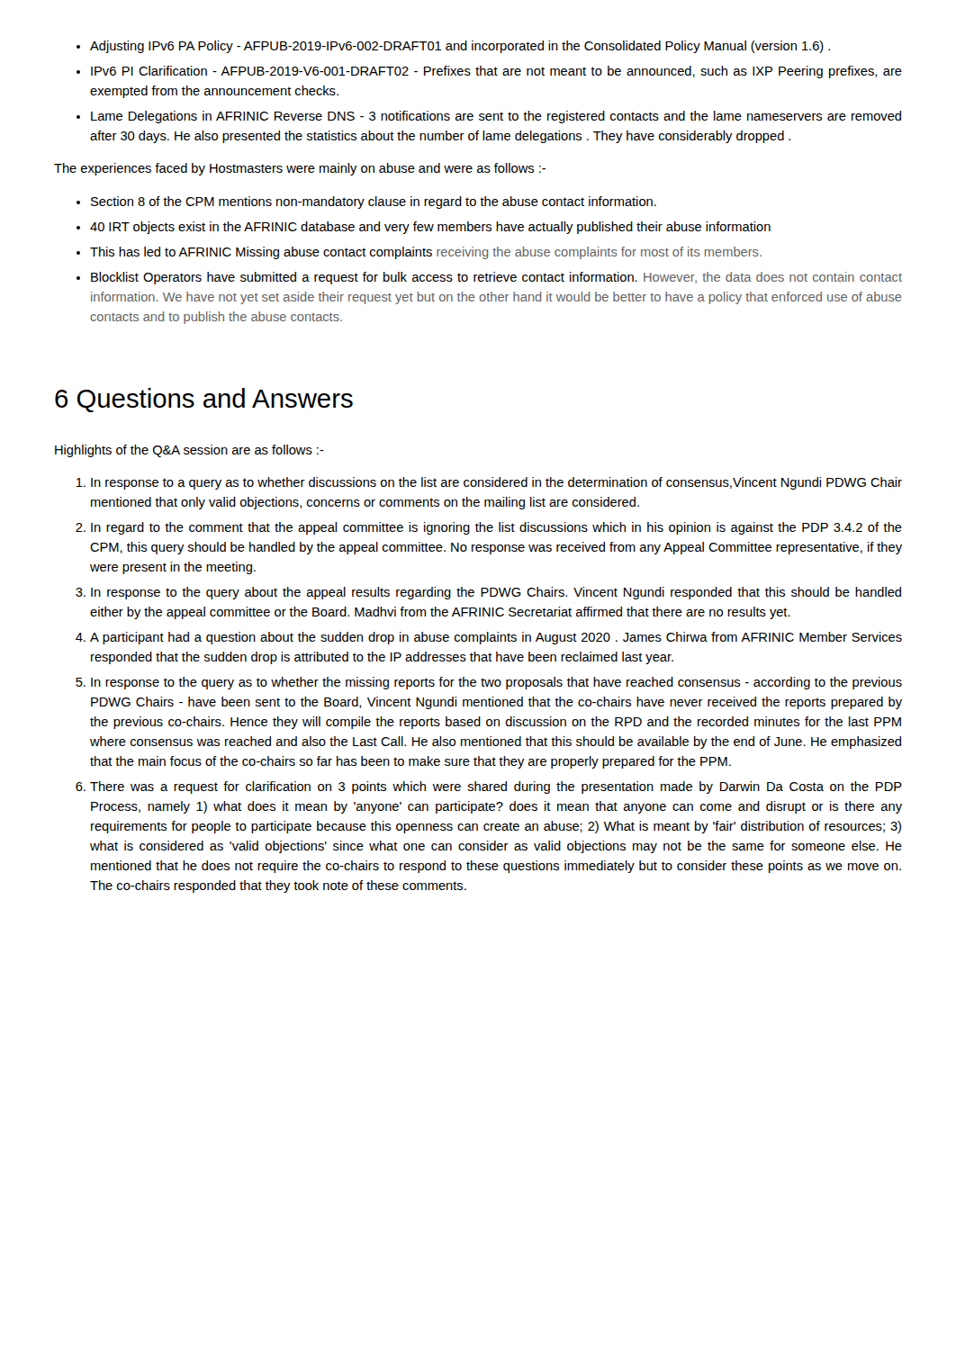Adjusting IPv6 PA Policy - AFPUB-2019-IPv6-002-DRAFT01 and incorporated in the Consolidated Policy Manual (version 1.6) .
IPv6 PI Clarification - AFPUB-2019-V6-001-DRAFT02 - Prefixes that are not meant to be announced, such as IXP Peering prefixes, are exempted from the announcement checks.
Lame Delegations in AFRINIC Reverse DNS - 3 notifications are sent to the registered contacts and the lame nameservers are removed after 30 days. He also presented the statistics about the number of lame delegations . They have considerably dropped .
The experiences faced by Hostmasters were mainly on abuse and were as follows :-
Section 8 of the CPM mentions non-mandatory clause in regard to the abuse contact information.
40 IRT objects exist in the AFRINIC database and very few members have actually published their abuse information
This has led to AFRINIC Missing abuse contact complaints receiving the abuse complaints for most of its members.
Blocklist Operators have submitted a request for bulk access to retrieve contact information. However, the data does not contain contact information. We have not yet set aside their request yet but on the other hand it would be better to have a policy that enforced use of abuse contacts and to publish the abuse contacts.
6 Questions and Answers
Highlights of the Q&A session are as follows :-
In response to a query as to whether discussions on the list are considered in the determination of consensus,Vincent Ngundi PDWG Chair mentioned that only valid objections, concerns or comments on the mailing list are considered.
In regard to the comment that the appeal committee is ignoring the list discussions which in his opinion is against the PDP 3.4.2 of the CPM, this query should be handled by the appeal committee. No response was received from any Appeal Committee representative, if they were present in the meeting.
In response to the query about the appeal results regarding the PDWG Chairs. Vincent Ngundi responded that this should be handled either by the appeal committee or the Board. Madhvi from the AFRINIC Secretariat affirmed that there are no results yet.
A participant had a question about the sudden drop in abuse complaints in August 2020 . James Chirwa from AFRINIC Member Services responded that the sudden drop is attributed to the IP addresses that have been reclaimed last year.
In response to the query as to whether the missing reports for the two proposals that have reached consensus - according to the previous PDWG Chairs - have been sent to the Board, Vincent Ngundi mentioned that the co-chairs have never received the reports prepared by the previous co-chairs. Hence they will compile the reports based on discussion on the RPD and the recorded minutes for the last PPM where consensus was reached and also the Last Call. He also mentioned that this should be available by the end of June. He emphasized that the main focus of the co-chairs so far has been to make sure that they are properly prepared for the PPM.
There was a request for clarification on 3 points which were shared during the presentation made by Darwin Da Costa on the PDP Process, namely 1) what does it mean by 'anyone' can participate? does it mean that anyone can come and disrupt or is there any requirements for people to participate because this openness can create an abuse; 2) What is meant by 'fair' distribution of resources; 3) what is considered as 'valid objections' since what one can consider as valid objections may not be the same for someone else. He mentioned that he does not require the co-chairs to respond to these questions immediately but to consider these points as we move on. The co-chairs responded that they took note of these comments.